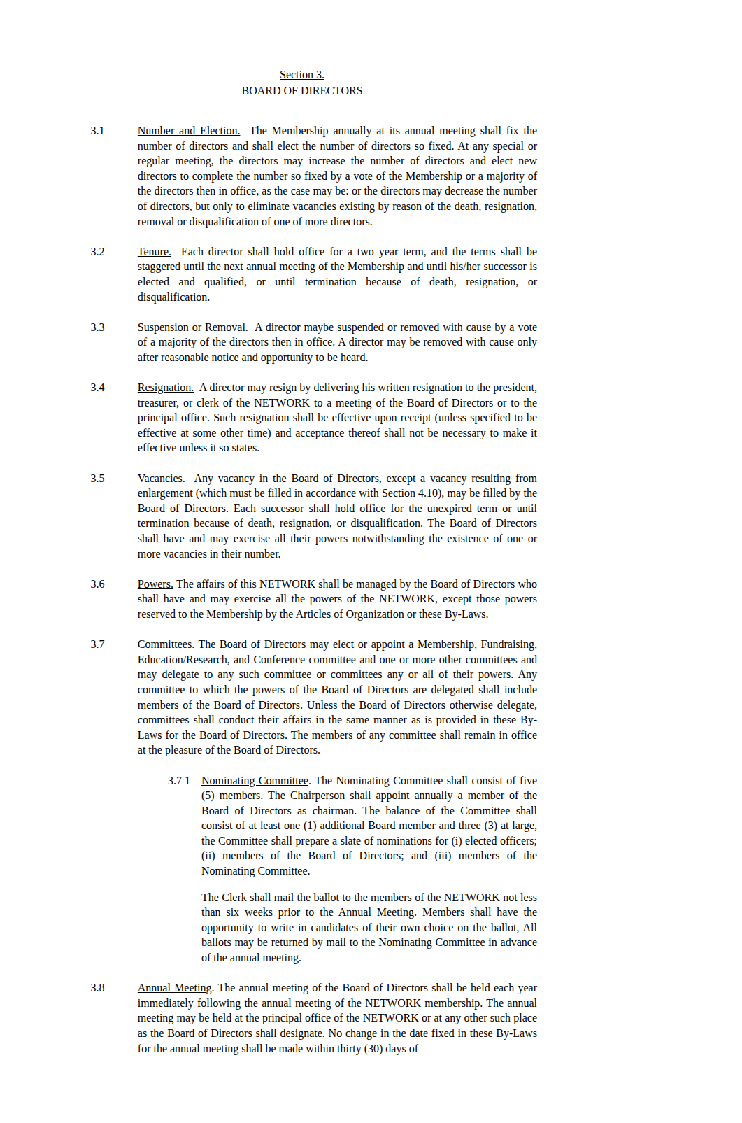Section 3.
BOARD OF DIRECTORS
3.1
Number and Election. The Membership annually at its annual meeting shall fix the number of directors and shall elect the number of directors so fixed. At any special or regular meeting, the directors may increase the number of directors and elect new directors to complete the number so fixed by a vote of the Membership or a majority of the directors then in office, as the case may be: or the directors may decrease the number of directors, but only to eliminate vacancies existing by reason of the death, resignation, removal or disqualification of one of more directors.
3.2
Tenure. Each director shall hold office for a two year term, and the terms shall be staggered until the next annual meeting of the Membership and until his/her successor is elected and qualified, or until termination because of death, resignation, or disqualification.
3.3
Suspension or Removal. A director maybe suspended or removed with cause by a vote of a majority of the directors then in office. A director may be removed with cause only after reasonable notice and opportunity to be heard.
3.4
Resignation. A director may resign by delivering his written resignation to the president, treasurer, or clerk of the NETWORK to a meeting of the Board of Directors or to the principal office. Such resignation shall be effective upon receipt (unless specified to be effective at some other time) and acceptance thereof shall not be necessary to make it effective unless it so states.
3.5
Vacancies. Any vacancy in the Board of Directors, except a vacancy resulting from enlargement (which must be filled in accordance with Section 4.10), may be filled by the Board of Directors. Each successor shall hold office for the unexpired term or until termination because of death, resignation, or disqualification. The Board of Directors shall have and may exercise all their powers notwithstanding the existence of one or more vacancies in their number.
3.6
Powers. The affairs of this NETWORK shall be managed by the Board of Directors who shall have and may exercise all the powers of the NETWORK, except those powers reserved to the Membership by the Articles of Organization or these By-Laws.
3.7
Committees. The Board of Directors may elect or appoint a Membership, Fundraising, Education/Research, and Conference committee and one or more other committees and may delegate to any such committee or committees any or all of their powers. Any committee to which the powers of the Board of Directors are delegated shall include members of the Board of Directors. Unless the Board of Directors otherwise delegate, committees shall conduct their affairs in the same manner as is provided in these By-Laws for the Board of Directors. The members of any committee shall remain in office at the pleasure of the Board of Directors.
3.7 1
Nominating Committee. The Nominating Committee shall consist of five (5) members. The Chairperson shall appoint annually a member of the Board of Directors as chairman. The balance of the Committee shall consist of at least one (1) additional Board member and three (3) at large, the Committee shall prepare a slate of nominations for (i) elected officers; (ii) members of the Board of Directors; and (iii) members of the Nominating Committee.
The Clerk shall mail the ballot to the members of the NETWORK not less than six weeks prior to the Annual Meeting. Members shall have the opportunity to write in candidates of their own choice on the ballot, All ballots may be returned by mail to the Nominating Committee in advance of the annual meeting.
3.8
Annual Meeting. The annual meeting of the Board of Directors shall be held each year immediately following the annual meeting of the NETWORK membership. The annual meeting may be held at the principal office of the NETWORK or at any other such place as the Board of Directors shall designate. No change in the date fixed in these By-Laws for the annual meeting shall be made within thirty (30) days of